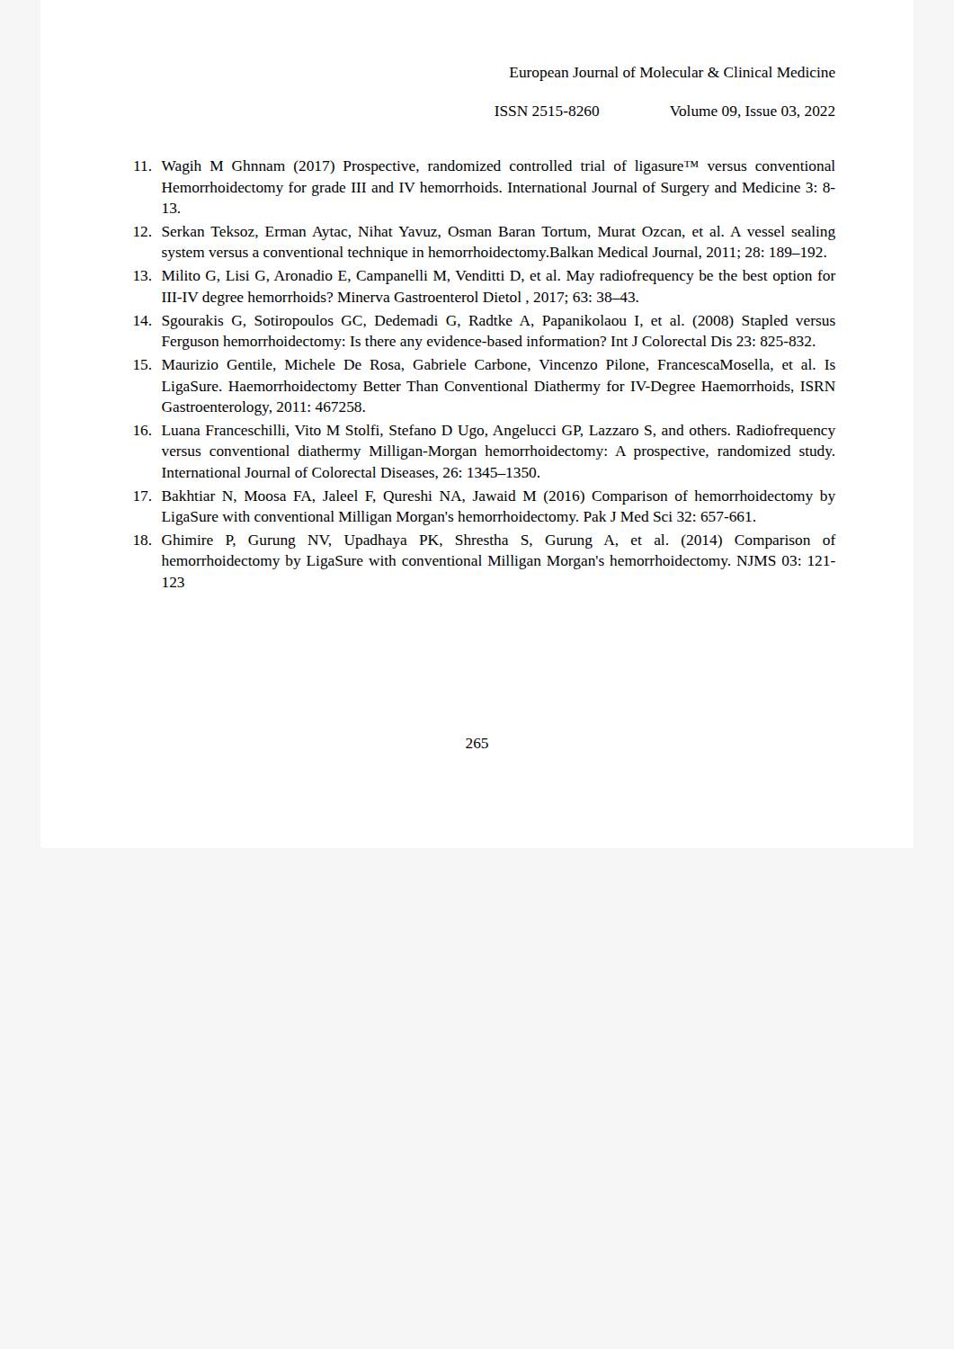European Journal of Molecular & Clinical Medicine
ISSN 2515-8260 Volume 09, Issue 03, 2022
Wagih M Ghnnam (2017) Prospective, randomized controlled trial of ligasure™ versus conventional Hemorrhoidectomy for grade III and IV hemorrhoids. International Journal of Surgery and Medicine 3: 8-13.
Serkan Teksoz, Erman Aytac, Nihat Yavuz, Osman Baran Tortum, Murat Ozcan, et al. A vessel sealing system versus a conventional technique in hemorrhoidectomy.Balkan Medical Journal, 2011; 28: 189–192.
Milito G, Lisi G, Aronadio E, Campanelli M, Venditti D, et al. May radiofrequency be the best option for III-IV degree hemorrhoids? Minerva Gastroenterol Dietol , 2017; 63: 38–43.
Sgourakis G, Sotiropoulos GC, Dedemadi G, Radtke A, Papanikolaou I, et al. (2008) Stapled versus Ferguson hemorrhoidectomy: Is there any evidence-based information? Int J Colorectal Dis 23: 825-832.
Maurizio Gentile, Michele De Rosa, Gabriele Carbone, Vincenzo Pilone, FrancescaMosella, et al. Is LigaSure. Haemorrhoidectomy Better Than Conventional Diathermy for IV-Degree Haemorrhoids, ISRN Gastroenterology, 2011: 467258.
Luana Franceschilli, Vito M Stolfi, Stefano D Ugo, Angelucci GP, Lazzaro S, and others. Radiofrequency versus conventional diathermy Milligan-Morgan hemorrhoidectomy: A prospective, randomized study. International Journal of Colorectal Diseases, 26: 1345–1350.
Bakhtiar N, Moosa FA, Jaleel F, Qureshi NA, Jawaid M (2016) Comparison of hemorrhoidectomy by LigaSure with conventional Milligan Morgan's hemorrhoidectomy. Pak J Med Sci 32: 657-661.
Ghimire P, Gurung NV, Upadhaya PK, Shrestha S, Gurung A, et al. (2014) Comparison of hemorrhoidectomy by LigaSure with conventional Milligan Morgan's hemorrhoidectomy. NJMS 03: 121-123
265